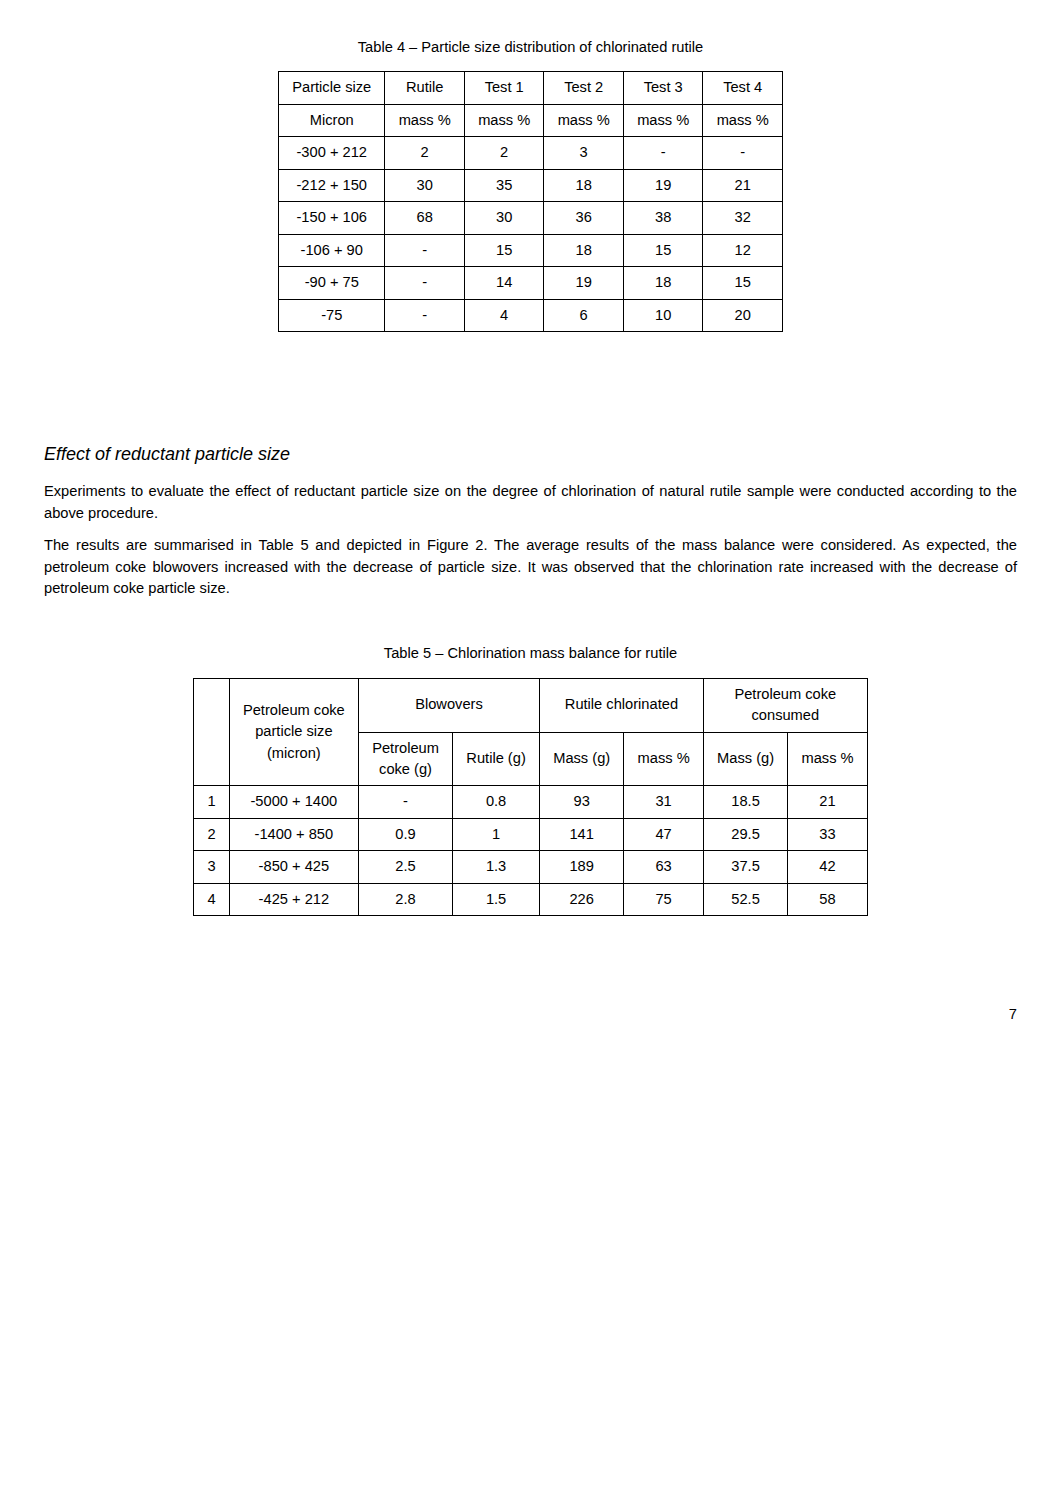Table 4 – Particle size distribution of chlorinated rutile
| Particle size | Rutile | Test 1 | Test 2 | Test 3 | Test 4 |
| Micron | mass % | mass % | mass % | mass % | mass % |
| -300 + 212 | 2 | 2 | 3 | - | - |
| -212 + 150 | 30 | 35 | 18 | 19 | 21 |
| -150 + 106 | 68 | 30 | 36 | 38 | 32 |
| -106 + 90 | - | 15 | 18 | 15 | 12 |
| -90 + 75 | - | 14 | 19 | 18 | 15 |
| -75 | - | 4 | 6 | 10 | 20 |
Effect of reductant particle size
Experiments to evaluate the effect of reductant particle size on the degree of chlorination of natural rutile sample were conducted according to the above procedure.
The results are summarised in Table 5 and depicted in Figure 2. The average results of the mass balance were considered. As expected, the petroleum coke blowovers increased with the decrease of particle size. It was observed that the chlorination rate increased with the decrease of petroleum coke particle size.
Table 5 – Chlorination mass balance for rutile
| | Petroleum coke particle size (micron) | Blowovers | Rutile chlorinated | Petroleum coke consumed |
| Petroleum coke (g) | Rutile (g) | Mass (g) | mass % | Mass (g) | mass % |
| 1 | -5000 + 1400 | - | 0.8 | 93 | 31 | 18.5 | 21 |
| 2 | -1400 + 850 | 0.9 | 1 | 141 | 47 | 29.5 | 33 |
| 3 | -850 + 425 | 2.5 | 1.3 | 189 | 63 | 37.5 | 42 |
| 4 | -425 + 212 | 2.8 | 1.5 | 226 | 75 | 52.5 | 58 |
7